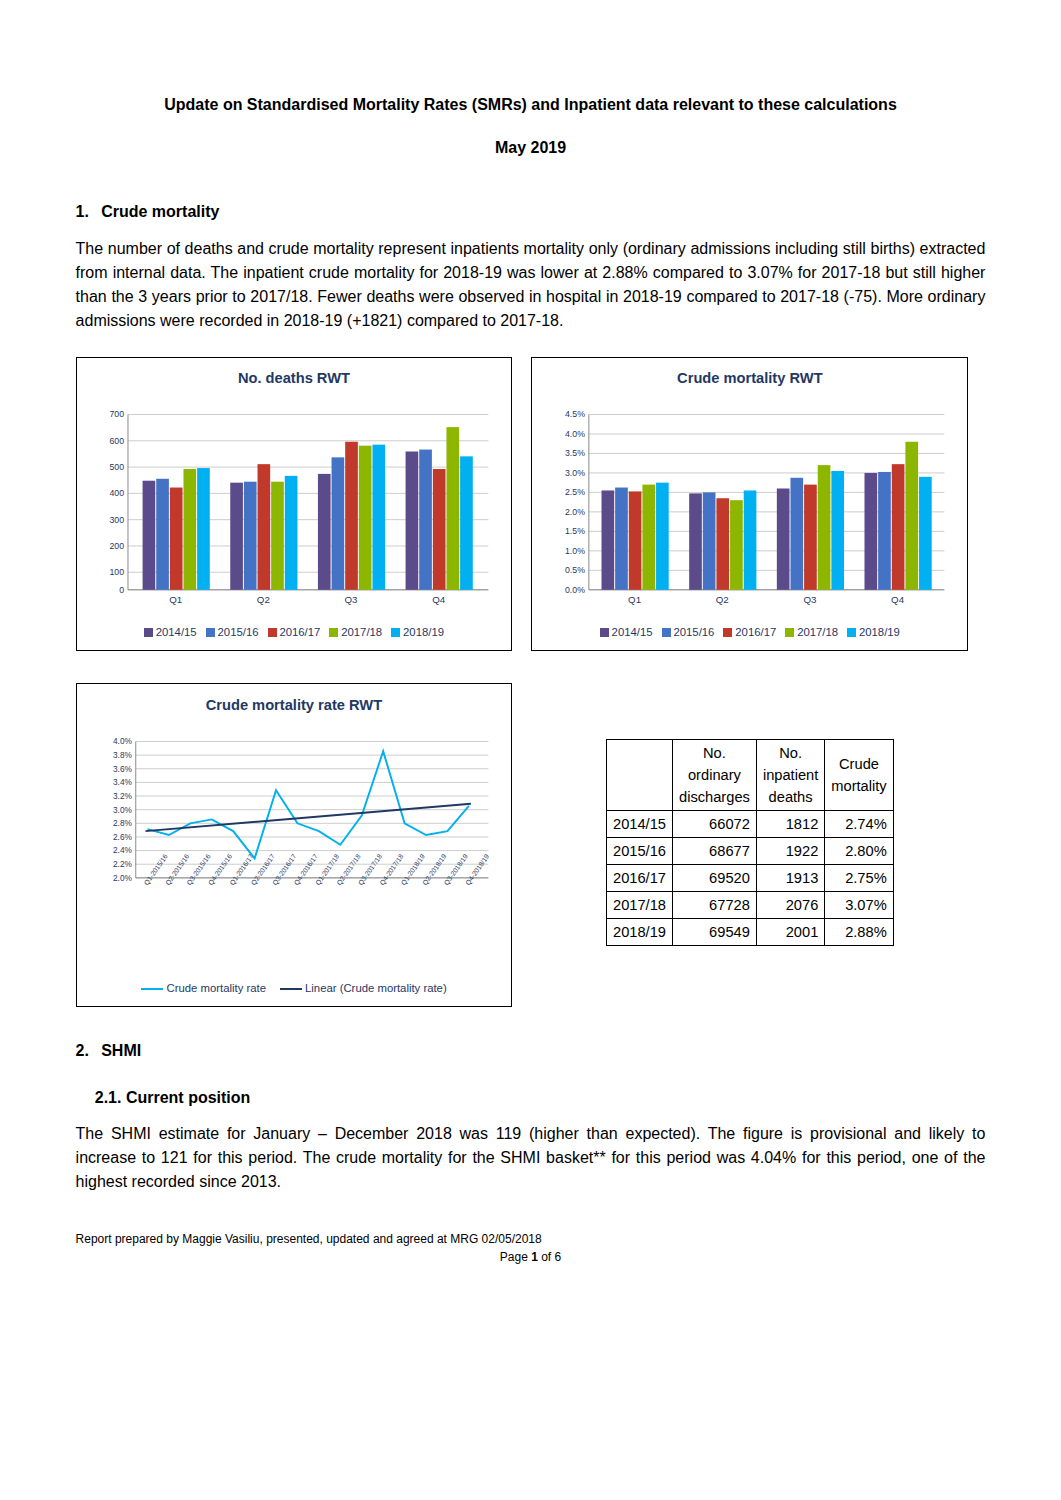Update on Standardised Mortality Rates (SMRs) and Inpatient data relevant to these calculations
May 2019
1. Crude mortality
The number of deaths and crude mortality represent inpatients mortality only (ordinary admissions including still births) extracted from internal data. The inpatient crude mortality for 2018-19 was lower at 2.88% compared to 3.07% for 2017-18 but still higher than the 3 years prior to 2017/18. Fewer deaths were observed in hospital in 2018-19 compared to 2017-18 (-75). More ordinary admissions were recorded in 2018-19 (+1821) compared to 2017-18.
No. deaths RWT
700 600 500 400 300 200 100 0 Q1 Q2 Q3 Q4
2014/15 2015/16 2016/17 2017/18 2018/19
Crude mortality RWT
4.5% 4.0% 3.5% 3.0% 2.5% 2.0% 1.5% 1.0% 0.5% 0.0% Q1 Q2 Q3 Q4
2014/15 2015/16 2016/17 2017/18 2018/19
Crude mortality rate RWT
4.0% 3.8% 3.6% 3.4% 3.2% 3.0% 2.8% 2.6% 2.4% 2.2% 2.0% Q1-2015/16 Q2-2015/16 Q3-2015/16 Q4-2015/16 Q1-2016/17 Q2-2016/17 Q3-2016/17 Q4-2016/17 Q1-2017/18 Q2-2017/18 Q3-2017/18 Q4-2017/18 Q1-2018/19 Q2-2018/19 Q3-2018/19 Q4-2018/19
Crude mortality rate Linear (Crude mortality rate)
| | No. ordinary discharges | No. inpatient deaths | Crude mortality |
| --- | --- | --- | --- |
| 2014/15 | 66072 | 1812 | 2.74% |
| 2015/16 | 68677 | 1922 | 2.80% |
| 2016/17 | 69520 | 1913 | 2.75% |
| 2017/18 | 67728 | 2076 | 3.07% |
| 2018/19 | 69549 | 2001 | 2.88% |
2. SHMI
2.1. Current position
The SHMI estimate for January – December 2018 was 119 (higher than expected). The figure is provisional and likely to increase to 121 for this period. The crude mortality for the SHMI basket** for this period was 4.04% for this period, one of the highest recorded since 2013.
Report prepared by Maggie Vasiliu, presented, updated and agreed at MRG 02/05/2018
Page 1 of 6